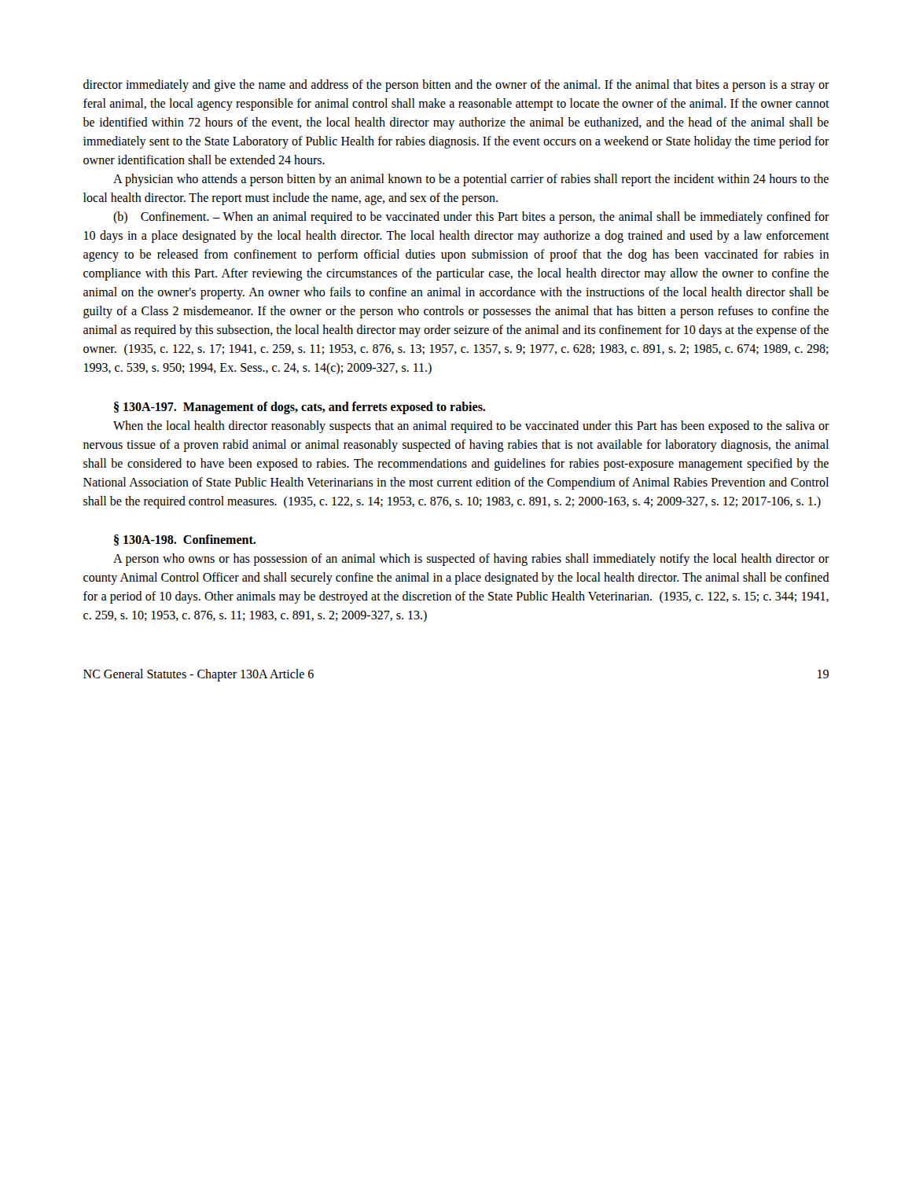director immediately and give the name and address of the person bitten and the owner of the animal. If the animal that bites a person is a stray or feral animal, the local agency responsible for animal control shall make a reasonable attempt to locate the owner of the animal. If the owner cannot be identified within 72 hours of the event, the local health director may authorize the animal be euthanized, and the head of the animal shall be immediately sent to the State Laboratory of Public Health for rabies diagnosis. If the event occurs on a weekend or State holiday the time period for owner identification shall be extended 24 hours.
A physician who attends a person bitten by an animal known to be a potential carrier of rabies shall report the incident within 24 hours to the local health director. The report must include the name, age, and sex of the person.
(b) Confinement. – When an animal required to be vaccinated under this Part bites a person, the animal shall be immediately confined for 10 days in a place designated by the local health director. The local health director may authorize a dog trained and used by a law enforcement agency to be released from confinement to perform official duties upon submission of proof that the dog has been vaccinated for rabies in compliance with this Part. After reviewing the circumstances of the particular case, the local health director may allow the owner to confine the animal on the owner's property. An owner who fails to confine an animal in accordance with the instructions of the local health director shall be guilty of a Class 2 misdemeanor. If the owner or the person who controls or possesses the animal that has bitten a person refuses to confine the animal as required by this subsection, the local health director may order seizure of the animal and its confinement for 10 days at the expense of the owner. (1935, c. 122, s. 17; 1941, c. 259, s. 11; 1953, c. 876, s. 13; 1957, c. 1357, s. 9; 1977, c. 628; 1983, c. 891, s. 2; 1985, c. 674; 1989, c. 298; 1993, c. 539, s. 950; 1994, Ex. Sess., c. 24, s. 14(c); 2009-327, s. 11.)
§ 130A-197. Management of dogs, cats, and ferrets exposed to rabies.
When the local health director reasonably suspects that an animal required to be vaccinated under this Part has been exposed to the saliva or nervous tissue of a proven rabid animal or animal reasonably suspected of having rabies that is not available for laboratory diagnosis, the animal shall be considered to have been exposed to rabies. The recommendations and guidelines for rabies post-exposure management specified by the National Association of State Public Health Veterinarians in the most current edition of the Compendium of Animal Rabies Prevention and Control shall be the required control measures. (1935, c. 122, s. 14; 1953, c. 876, s. 10; 1983, c. 891, s. 2; 2000-163, s. 4; 2009-327, s. 12; 2017-106, s. 1.)
§ 130A-198. Confinement.
A person who owns or has possession of an animal which is suspected of having rabies shall immediately notify the local health director or county Animal Control Officer and shall securely confine the animal in a place designated by the local health director. The animal shall be confined for a period of 10 days. Other animals may be destroyed at the discretion of the State Public Health Veterinarian. (1935, c. 122, s. 15; c. 344; 1941, c. 259, s. 10; 1953, c. 876, s. 11; 1983, c. 891, s. 2; 2009-327, s. 13.)
NC General Statutes - Chapter 130A Article 6 19